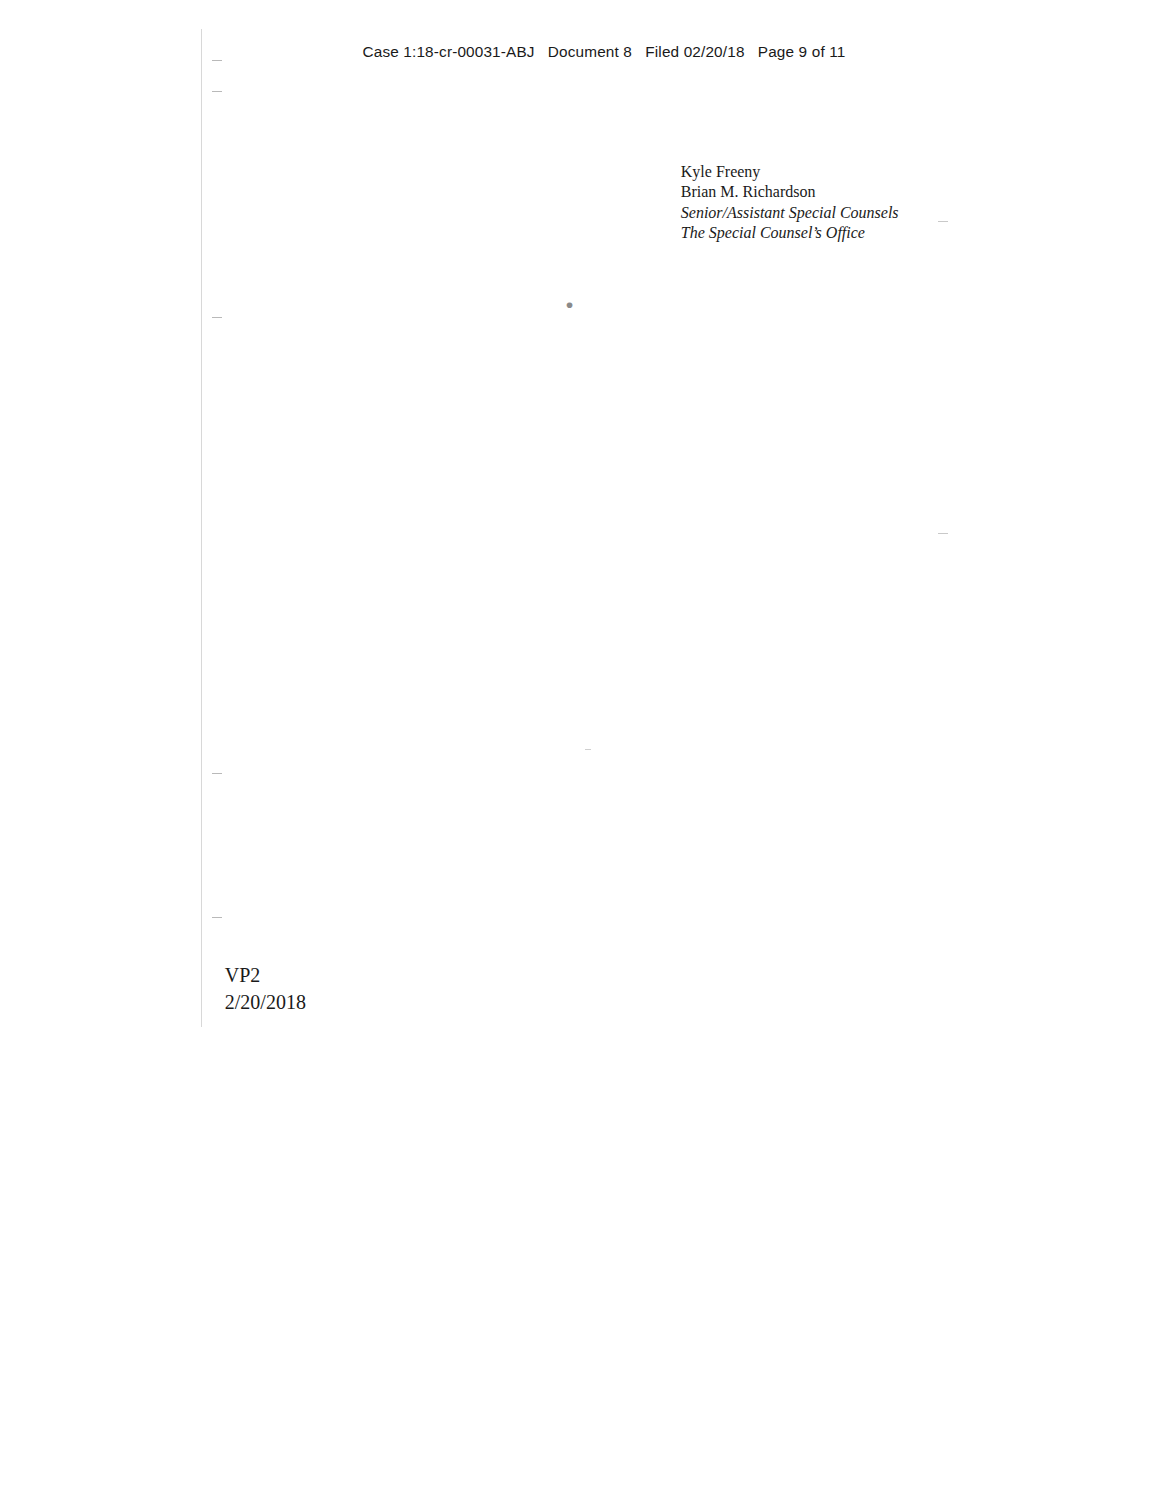Case 1:18-cr-00031-ABJ Document 8 Filed 02/20/18 Page 9 of 11
Kyle Freeny
Brian M. Richardson
Senior/Assistant Special Counsels
The Special Counsel’s Office
●
VP2 2/20/2018